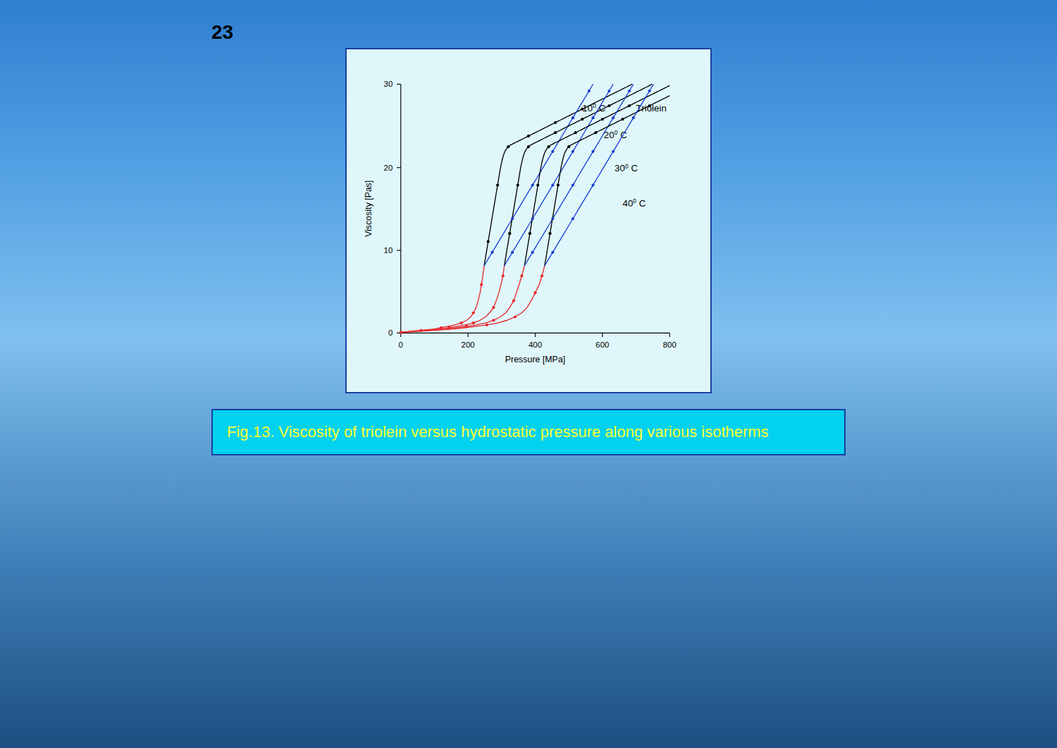23
0 200 400 600 800 0 10 20 30 Pressure [MPa] Viscosity [Pas] 100 C 200 C 300 C 400 C Triolein
Fig.13. Viscosity of triolein versus hydrostatic pressure along various isotherms